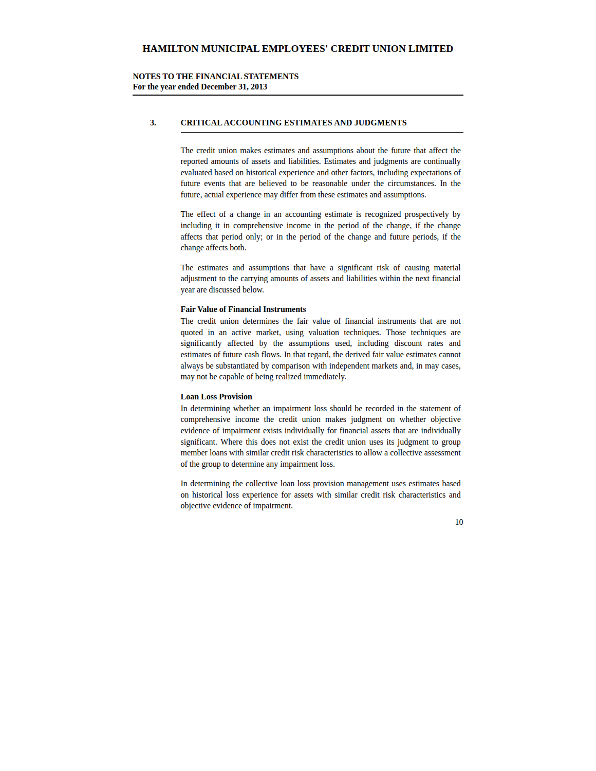HAMILTON MUNICIPAL EMPLOYEES' CREDIT UNION LIMITED
NOTES TO THE FINANCIAL STATEMENTS
For the year ended December 31, 2013
3. CRITICAL ACCOUNTING ESTIMATES AND JUDGMENTS
The credit union makes estimates and assumptions about the future that affect the reported amounts of assets and liabilities. Estimates and judgments are continually evaluated based on historical experience and other factors, including expectations of future events that are believed to be reasonable under the circumstances. In the future, actual experience may differ from these estimates and assumptions.
The effect of a change in an accounting estimate is recognized prospectively by including it in comprehensive income in the period of the change, if the change affects that period only; or in the period of the change and future periods, if the change affects both.
The estimates and assumptions that have a significant risk of causing material adjustment to the carrying amounts of assets and liabilities within the next financial year are discussed below.
Fair Value of Financial Instruments
The credit union determines the fair value of financial instruments that are not quoted in an active market, using valuation techniques. Those techniques are significantly affected by the assumptions used, including discount rates and estimates of future cash flows. In that regard, the derived fair value estimates cannot always be substantiated by comparison with independent markets and, in may cases, may not be capable of being realized immediately.
Loan Loss Provision
In determining whether an impairment loss should be recorded in the statement of comprehensive income the credit union makes judgment on whether objective evidence of impairment exists individually for financial assets that are individually significant. Where this does not exist the credit union uses its judgment to group member loans with similar credit risk characteristics to allow a collective assessment of the group to determine any impairment loss.
In determining the collective loan loss provision management uses estimates based on historical loss experience for assets with similar credit risk characteristics and objective evidence of impairment.
10